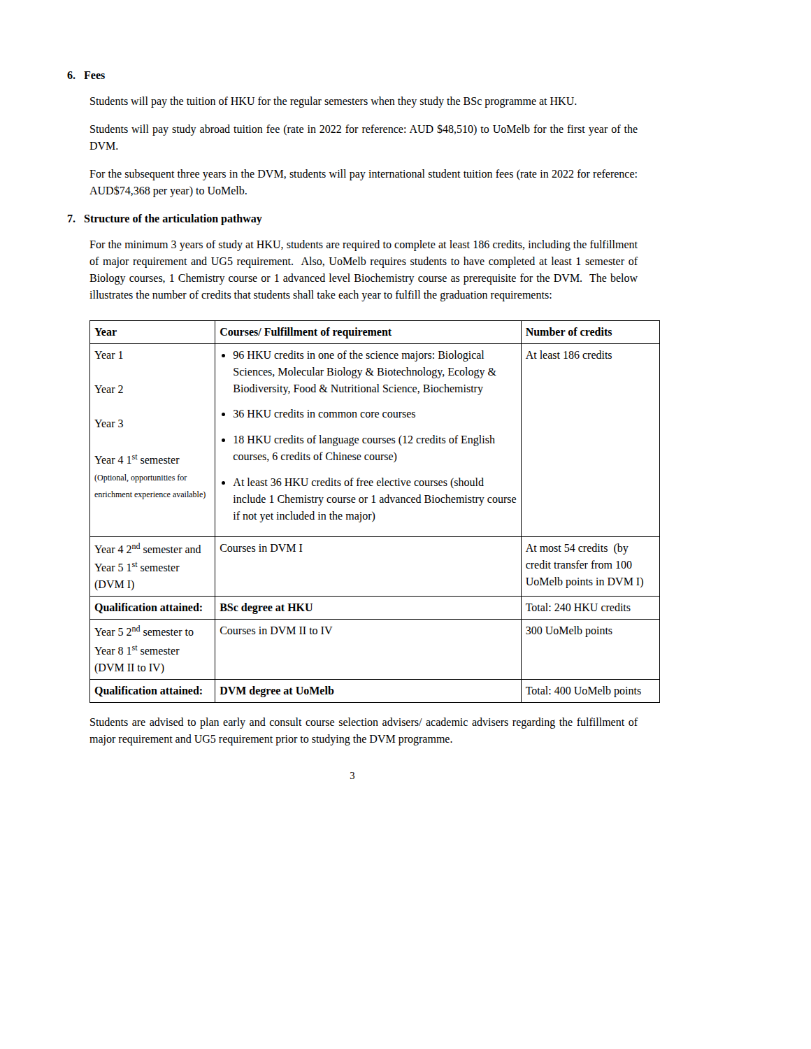6. Fees
Students will pay the tuition of HKU for the regular semesters when they study the BSc programme at HKU.
Students will pay study abroad tuition fee (rate in 2022 for reference: AUD $48,510) to UoMelb for the first year of the DVM.
For the subsequent three years in the DVM, students will pay international student tuition fees (rate in 2022 for reference: AUD$74,368 per year) to UoMelb.
7. Structure of the articulation pathway
For the minimum 3 years of study at HKU, students are required to complete at least 186 credits, including the fulfillment of major requirement and UG5 requirement. Also, UoMelb requires students to have completed at least 1 semester of Biology courses, 1 Chemistry course or 1 advanced level Biochemistry course as prerequisite for the DVM. The below illustrates the number of credits that students shall take each year to fulfill the graduation requirements:
| Year | Courses/ Fulfillment of requirement | Number of credits |
| --- | --- | --- |
| Year 1 | 96 HKU credits in one of the science majors: Biological Sciences, Molecular Biology & Biotechnology, Ecology & Biodiversity, Food & Nutritional Science, Biochemistry 36 HKU credits in common core courses 18 HKU credits of language courses (12 credits of English courses, 6 credits of Chinese course) At least 36 HKU credits of free elective courses (should include 1 Chemistry course or 1 advanced Biochemistry course if not yet included in the major) | At least 186 credits |
| Year 2 |
| Year 3 |
| Year 4 1 st semester (Optional, opportunities for enrichment experience available) |
| Year 4 2 nd semester and Year 5 1 st semester (DVM I) | Courses in DVM I | At most 54 credits (by credit transfer from 100 UoMelb points in DVM I) |
| Qualification attained: | BSc degree at HKU | Total: 240 HKU credits |
| Year 5 2 nd semester to Year 8 1 st semester (DVM II to IV) | Courses in DVM II to IV | 300 UoMelb points |
| Qualification attained: | DVM degree at UoMelb | Total: 400 UoMelb points |
Students are advised to plan early and consult course selection advisers/ academic advisers regarding the fulfillment of major requirement and UG5 requirement prior to studying the DVM programme.
3